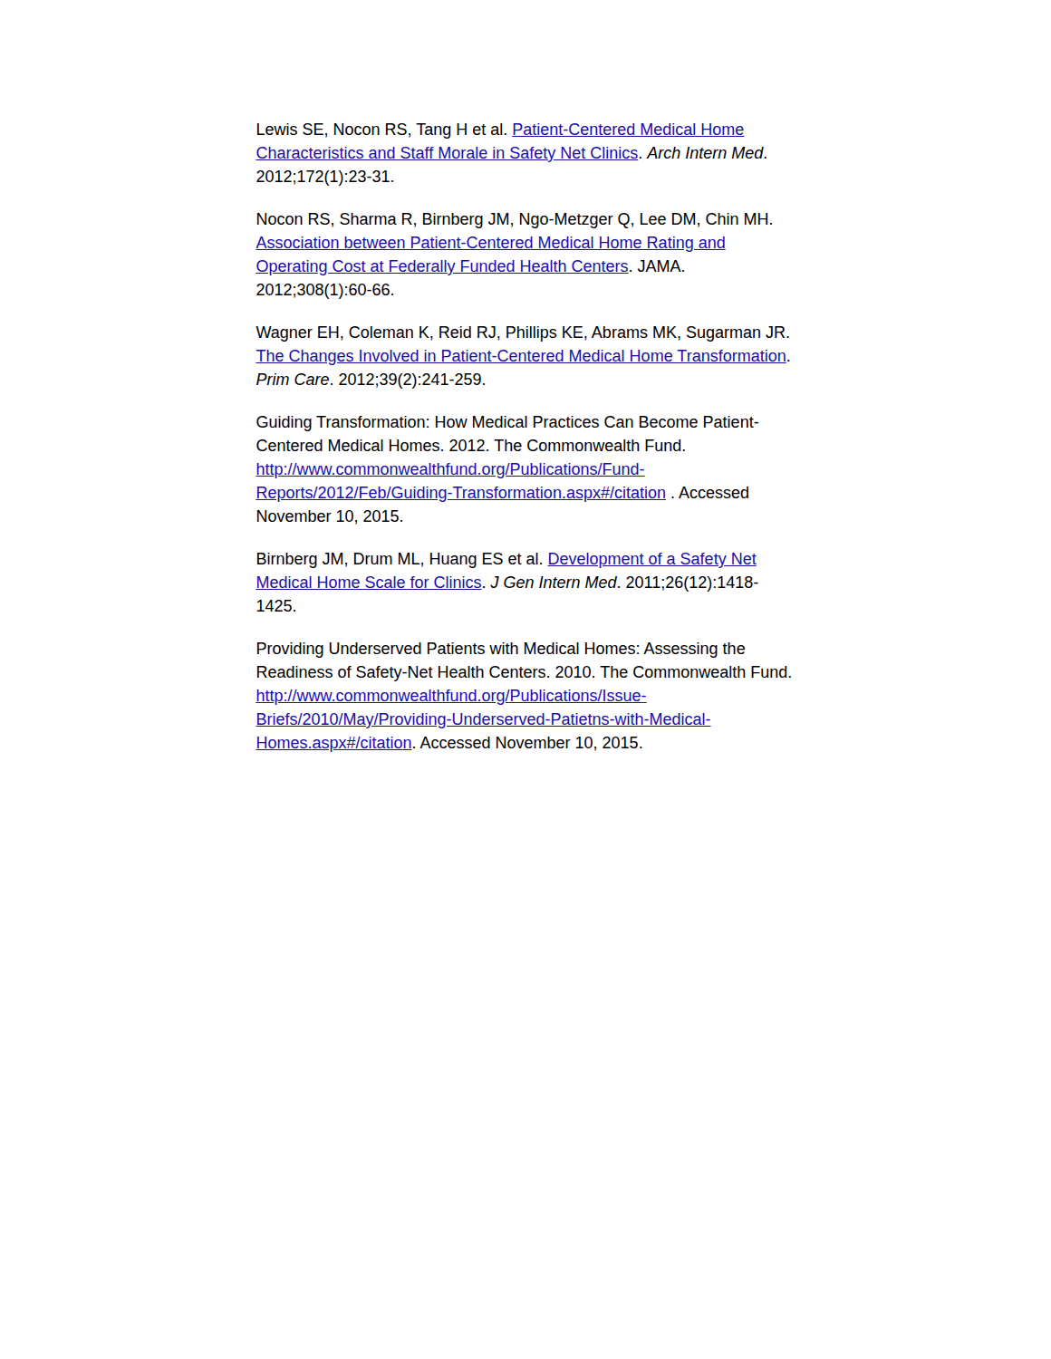Lewis SE, Nocon RS, Tang H et al. Patient-Centered Medical Home Characteristics and Staff Morale in Safety Net Clinics. Arch Intern Med. 2012;172(1):23-31.
Nocon RS, Sharma R, Birnberg JM, Ngo-Metzger Q, Lee DM, Chin MH. Association between Patient-Centered Medical Home Rating and Operating Cost at Federally Funded Health Centers. JAMA. 2012;308(1):60-66.
Wagner EH, Coleman K, Reid RJ, Phillips KE, Abrams MK, Sugarman JR. The Changes Involved in Patient-Centered Medical Home Transformation. Prim Care. 2012;39(2):241-259.
Guiding Transformation: How Medical Practices Can Become Patient-Centered Medical Homes. 2012. The Commonwealth Fund. http://www.commonwealthfund.org/Publications/Fund-Reports/2012/Feb/Guiding-Transformation.aspx#/citation . Accessed November 10, 2015.
Birnberg JM, Drum ML, Huang ES et al. Development of a Safety Net Medical Home Scale for Clinics. J Gen Intern Med. 2011;26(12):1418-1425.
Providing Underserved Patients with Medical Homes: Assessing the Readiness of Safety-Net Health Centers. 2010. The Commonwealth Fund. http://www.commonwealthfund.org/Publications/Issue-Briefs/2010/May/Providing-Underserved-Patietns-with-Medical-Homes.aspx#/citation. Accessed November 10, 2015.